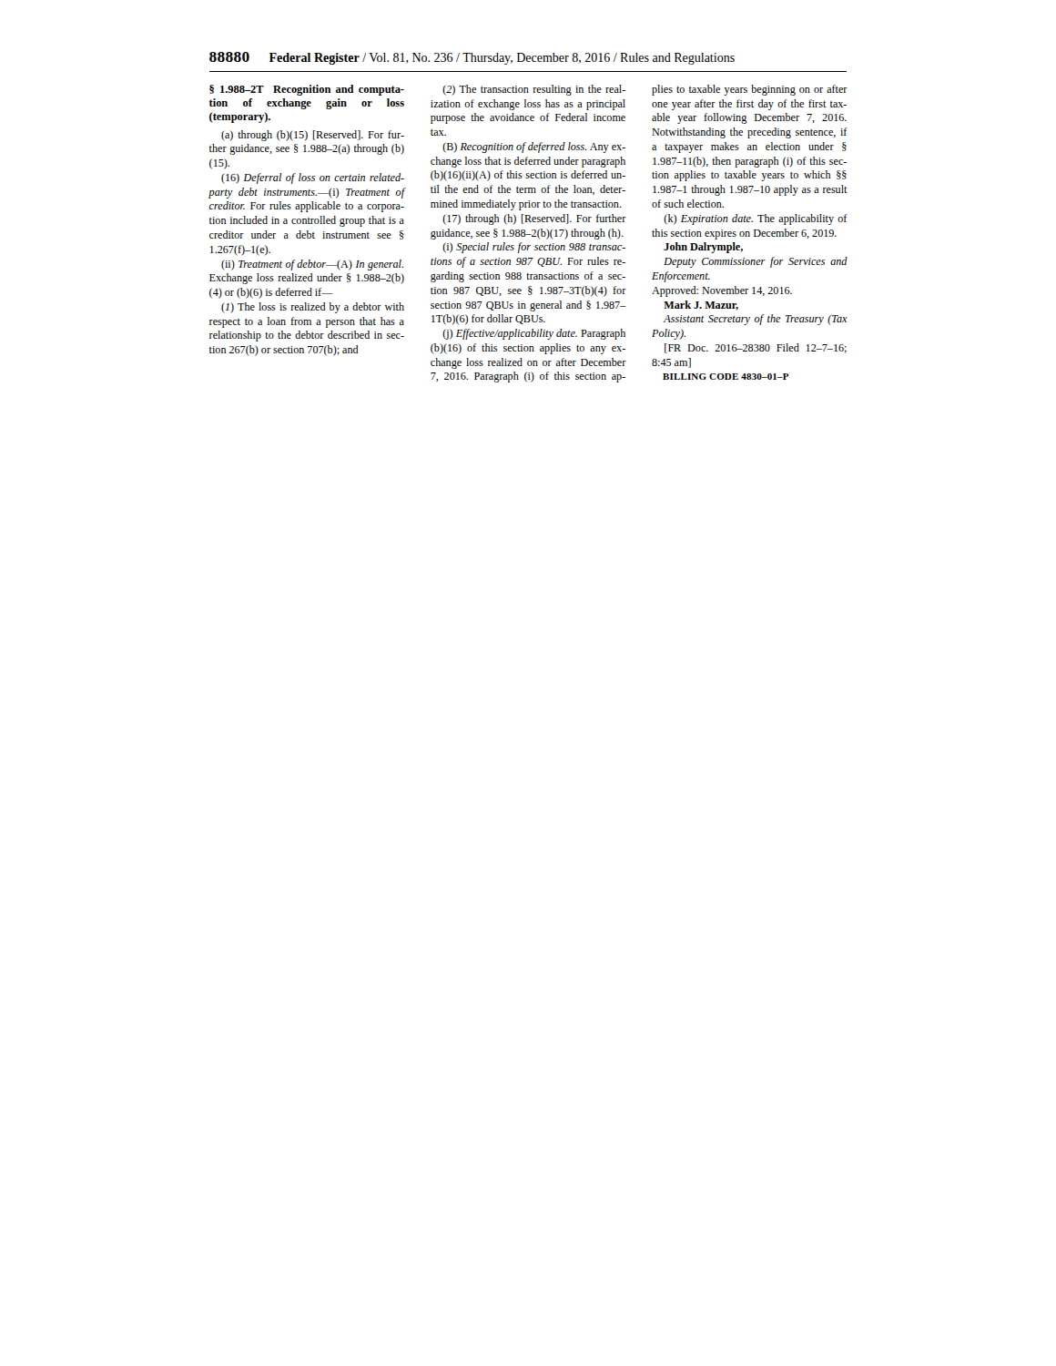88880 Federal Register / Vol. 81, No. 236 / Thursday, December 8, 2016 / Rules and Regulations
§ 1.988–2T Recognition and computation of exchange gain or loss (temporary).
(a) through (b)(15) [Reserved]. For further guidance, see § 1.988–2(a) through (b)(15).
(16) Deferral of loss on certain related-party debt instruments.—(i) Treatment of creditor. For rules applicable to a corporation included in a controlled group that is a creditor under a debt instrument see § 1.267(f)–1(e).
(ii) Treatment of debtor—(A) In general. Exchange loss realized under § 1.988–2(b)(4) or (b)(6) is deferred if—
(1) The loss is realized by a debtor with respect to a loan from a person that has a relationship to the debtor described in section 267(b) or section 707(b); and
(2) The transaction resulting in the realization of exchange loss has as a principal purpose the avoidance of Federal income tax.
(B) Recognition of deferred loss. Any exchange loss that is deferred under paragraph (b)(16)(ii)(A) of this section is deferred until the end of the term of the loan, determined immediately prior to the transaction.
(17) through (h) [Reserved]. For further guidance, see § 1.988–2(b)(17) through (h).
(i) Special rules for section 988 transactions of a section 987 QBU. For rules regarding section 988 transactions of a section 987 QBU, see § 1.987–3T(b)(4) for section 987 QBUs in general and § 1.987–1T(b)(6) for dollar QBUs.
(j) Effective/applicability date. Paragraph (b)(16) of this section applies to any exchange loss realized on or after December 7, 2016. Paragraph (i) of this section applies to taxable years beginning on or after one year after the first day of the first taxable year following December 7, 2016. Notwithstanding the preceding sentence, if a taxpayer makes an election under § 1.987–11(b), then paragraph (i) of this section applies to taxable years to which §§ 1.987–1 through 1.987–10 apply as a result of such election.
(k) Expiration date. The applicability of this section expires on December 6, 2019.
John Dalrymple,
Deputy Commissioner for Services and Enforcement.
Approved: November 14, 2016.
Mark J. Mazur,
Assistant Secretary of the Treasury (Tax Policy).
[FR Doc. 2016–28380 Filed 12–7–16; 8:45 am]
BILLING CODE 4830–01–P